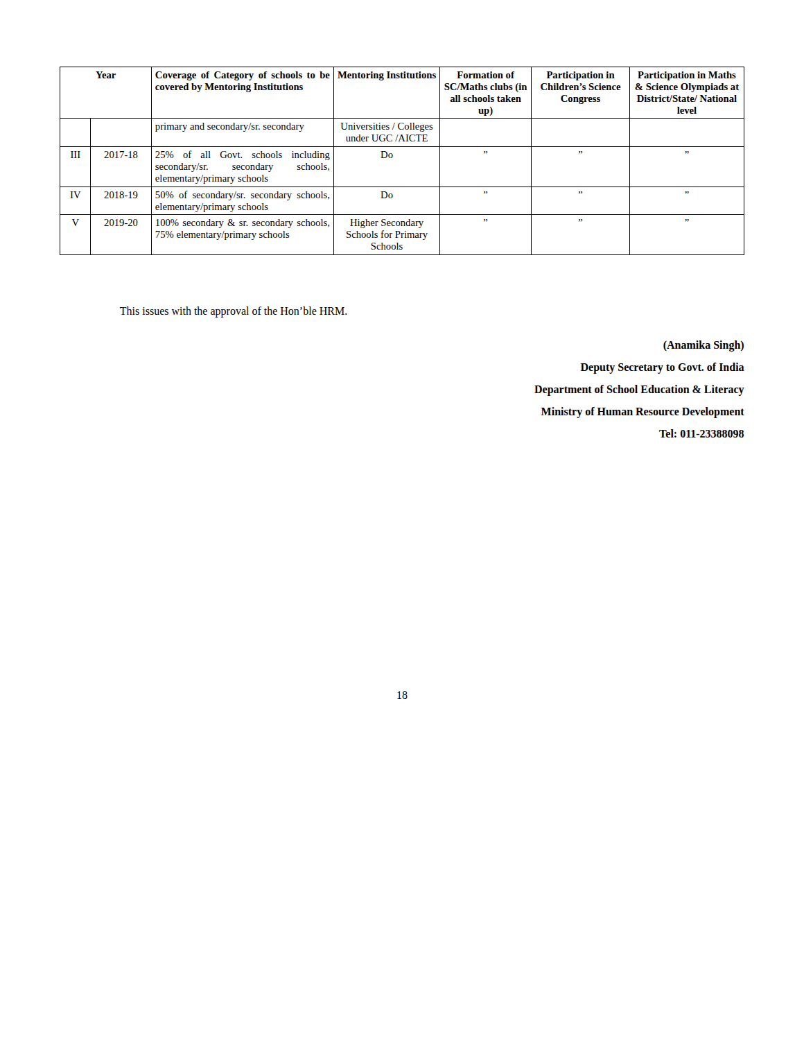| Year | Coverage of Category of schools to be covered by Mentoring Institutions | Mentoring Institutions | Formation of SC/Maths clubs (in all schools taken up) | Participation in Children’s Science Congress | Participation in Maths & Science Olympiads at District/State/ National level |
| --- | --- | --- | --- | --- | --- |
| | | primary and secondary/sr. secondary | Universities / Colleges under UGC /AICTE | | | |
| III | 2017-18 | 25% of all Govt. schools including secondary/sr. secondary schools, elementary/primary schools | Do | ” | ” | ” |
| IV | 2018-19 | 50% of secondary/sr. secondary schools, elementary/primary schools | Do | ” | ” | ” |
| V | 2019-20 | 100% secondary & sr. secondary schools, 75% elementary/primary schools | Higher Secondary Schools for Primary Schools | ” | ” | ” |
This issues with the approval of the Hon’ble HRM.
(Anamika Singh)
Deputy Secretary to Govt. of India
Department of School Education & Literacy
Ministry of Human Resource Development
Tel: 011-23388098
18